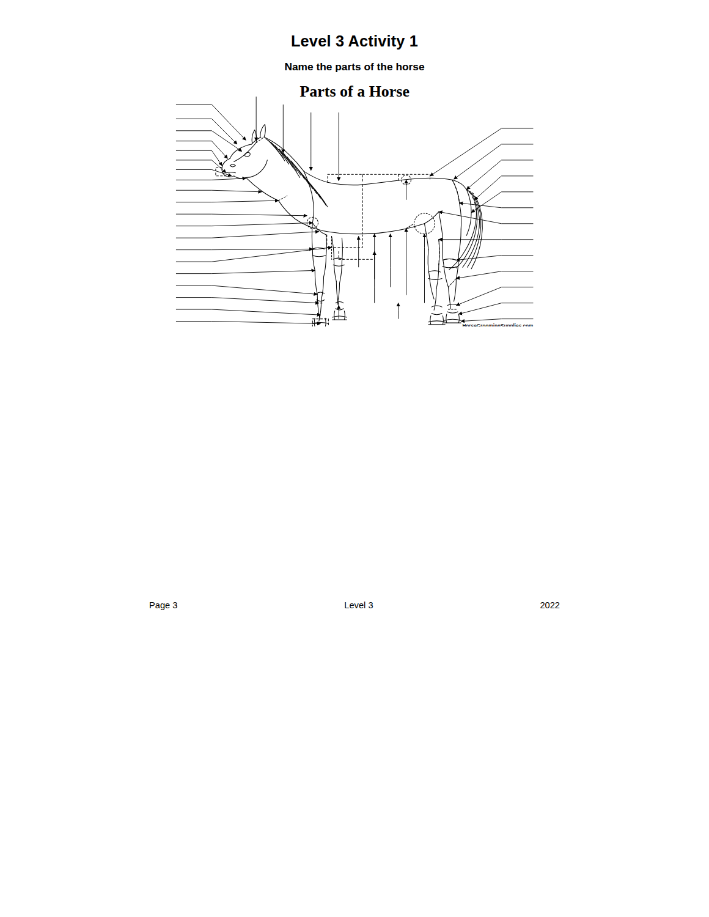Level 3 Activity 1
Name the parts of the horse
Parts of a Horse Unlabeled line drawing of a horse in profile with blank leader lines pointing to body parts, for naming the parts of the horse. Parts of a Horse HorseGroomingSupplies.com
Page 3 Level 3 2022